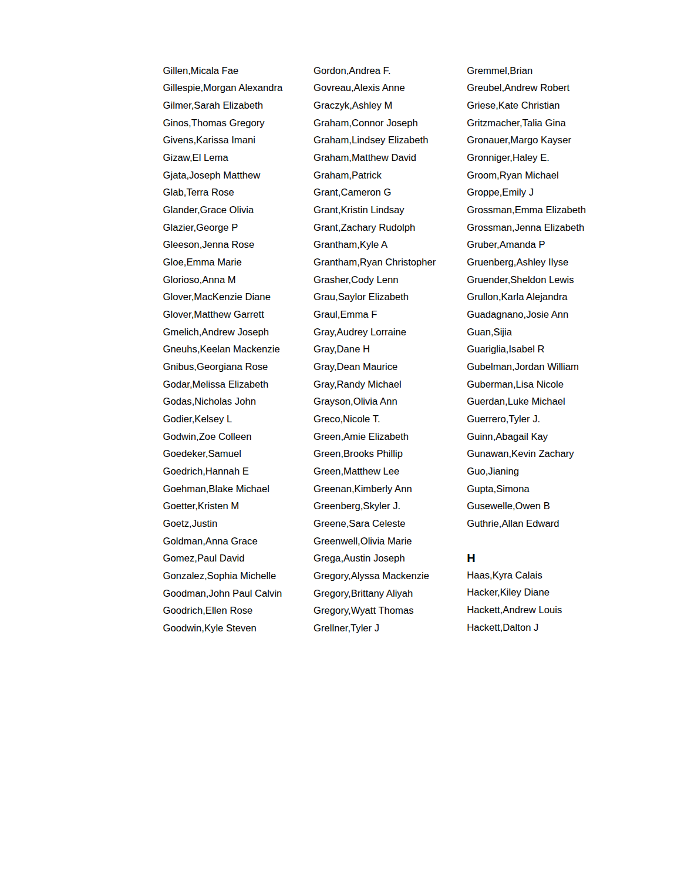Gillen,Micala Fae
Gillespie,Morgan Alexandra
Gilmer,Sarah Elizabeth
Ginos,Thomas Gregory
Givens,Karissa Imani
Gizaw,El Lema
Gjata,Joseph Matthew
Glab,Terra Rose
Glander,Grace Olivia
Glazier,George P
Gleeson,Jenna Rose
Gloe,Emma Marie
Glorioso,Anna M
Glover,MacKenzie Diane
Glover,Matthew Garrett
Gmelich,Andrew Joseph
Gneuhs,Keelan Mackenzie
Gnibus,Georgiana Rose
Godar,Melissa Elizabeth
Godas,Nicholas John
Godier,Kelsey L
Godwin,Zoe Colleen
Goedeker,Samuel
Goedrich,Hannah E
Goehman,Blake Michael
Goetter,Kristen M
Goetz,Justin
Goldman,Anna Grace
Gomez,Paul David
Gonzalez,Sophia Michelle
Goodman,John Paul Calvin
Goodrich,Ellen Rose
Goodwin,Kyle Steven
Gordon,Andrea F.
Govreau,Alexis Anne
Graczyk,Ashley M
Graham,Connor Joseph
Graham,Lindsey Elizabeth
Graham,Matthew David
Graham,Patrick
Grant,Cameron G
Grant,Kristin Lindsay
Grant,Zachary Rudolph
Grantham,Kyle A
Grantham,Ryan Christopher
Grasher,Cody Lenn
Grau,Saylor Elizabeth
Graul,Emma F
Gray,Audrey Lorraine
Gray,Dane H
Gray,Dean Maurice
Gray,Randy Michael
Grayson,Olivia Ann
Greco,Nicole T.
Green,Amie Elizabeth
Green,Brooks Phillip
Green,Matthew Lee
Greenan,Kimberly Ann
Greenberg,Skyler J.
Greene,Sara Celeste
Greenwell,Olivia Marie
Grega,Austin Joseph
Gregory,Alyssa Mackenzie
Gregory,Brittany Aliyah
Gregory,Wyatt Thomas
Grellner,Tyler J
Gremmel,Brian
Greubel,Andrew Robert
Griese,Kate Christian
Gritzmacher,Talia Gina
Gronauer,Margo Kayser
Gronniger,Haley E.
Groom,Ryan Michael
Groppe,Emily J
Grossman,Emma Elizabeth
Grossman,Jenna Elizabeth
Gruber,Amanda P
Gruenberg,Ashley Ilyse
Gruender,Sheldon Lewis
Grullon,Karla Alejandra
Guadagnano,Josie Ann
Guan,Sijia
Guariglia,Isabel R
Gubelman,Jordan William
Guberman,Lisa Nicole
Guerdan,Luke Michael
Guerrero,Tyler J.
Guinn,Abagail Kay
Gunawan,Kevin Zachary
Guo,Jianing
Gupta,Simona
Gusewelle,Owen B
Guthrie,Allan Edward
H
Haas,Kyra Calais
Hacker,Kiley Diane
Hackett,Andrew Louis
Hackett,Dalton J